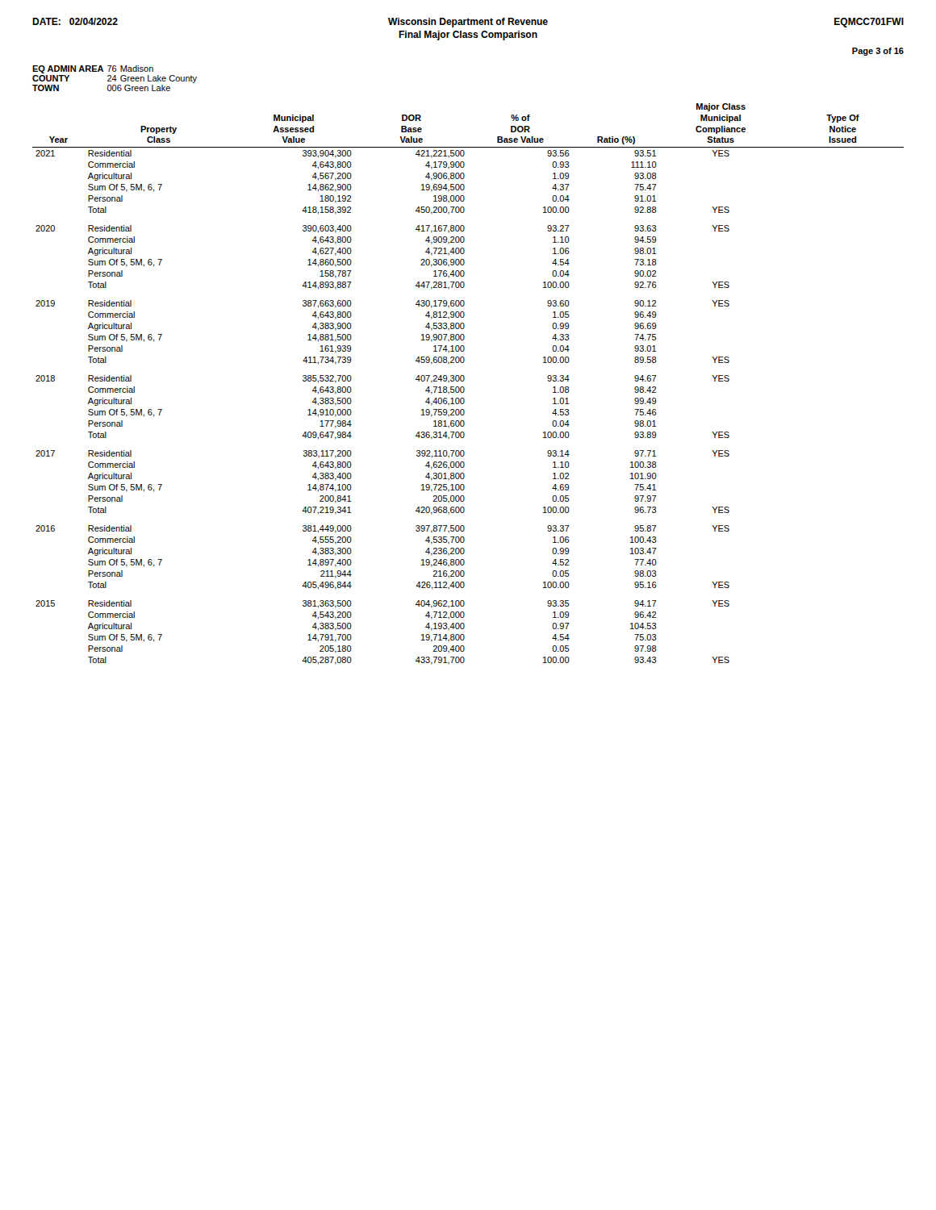| DATE: 02/04/2022 | Wisconsin Department of Revenue Final Major Class Comparison | EQMCC701FWI |
Page 3 of 16
| EQ ADMIN AREA | 76 | Madison |
| COUNTY | 24 | Green Lake County |
| TOWN | 006 Green Lake |
| Year | Property Class | Municipal Assessed Value | DOR Base Value | % of DOR Base Value | Ratio (%) | Major Class Municipal Compliance Status | Type Of Notice Issued |
| --- | --- | --- | --- | --- | --- | --- | --- |
| 2021 | Residential | 393,904,300 | 421,221,500 | 93.56 | 93.51 | YES | |
| | Commercial | 4,643,800 | 4,179,900 | 0.93 | 111.10 | | |
| | Agricultural | 4,567,200 | 4,906,800 | 1.09 | 93.08 | | |
| | Sum Of 5, 5M, 6, 7 | 14,862,900 | 19,694,500 | 4.37 | 75.47 | | |
| | Personal | 180,192 | 198,000 | 0.04 | 91.01 | | |
| | Total | 418,158,392 | 450,200,700 | 100.00 | 92.88 | YES | |
| 2020 | Residential | 390,603,400 | 417,167,800 | 93.27 | 93.63 | YES | |
| | Commercial | 4,643,800 | 4,909,200 | 1.10 | 94.59 | | |
| | Agricultural | 4,627,400 | 4,721,400 | 1.06 | 98.01 | | |
| | Sum Of 5, 5M, 6, 7 | 14,860,500 | 20,306,900 | 4.54 | 73.18 | | |
| | Personal | 158,787 | 176,400 | 0.04 | 90.02 | | |
| | Total | 414,893,887 | 447,281,700 | 100.00 | 92.76 | YES | |
| 2019 | Residential | 387,663,600 | 430,179,600 | 93.60 | 90.12 | YES | |
| | Commercial | 4,643,800 | 4,812,900 | 1.05 | 96.49 | | |
| | Agricultural | 4,383,900 | 4,533,800 | 0.99 | 96.69 | | |
| | Sum Of 5, 5M, 6, 7 | 14,881,500 | 19,907,800 | 4.33 | 74.75 | | |
| | Personal | 161,939 | 174,100 | 0.04 | 93.01 | | |
| | Total | 411,734,739 | 459,608,200 | 100.00 | 89.58 | YES | |
| 2018 | Residential | 385,532,700 | 407,249,300 | 93.34 | 94.67 | YES | |
| | Commercial | 4,643,800 | 4,718,500 | 1.08 | 98.42 | | |
| | Agricultural | 4,383,500 | 4,406,100 | 1.01 | 99.49 | | |
| | Sum Of 5, 5M, 6, 7 | 14,910,000 | 19,759,200 | 4.53 | 75.46 | | |
| | Personal | 177,984 | 181,600 | 0.04 | 98.01 | | |
| | Total | 409,647,984 | 436,314,700 | 100.00 | 93.89 | YES | |
| 2017 | Residential | 383,117,200 | 392,110,700 | 93.14 | 97.71 | YES | |
| | Commercial | 4,643,800 | 4,626,000 | 1.10 | 100.38 | | |
| | Agricultural | 4,383,400 | 4,301,800 | 1.02 | 101.90 | | |
| | Sum Of 5, 5M, 6, 7 | 14,874,100 | 19,725,100 | 4.69 | 75.41 | | |
| | Personal | 200,841 | 205,000 | 0.05 | 97.97 | | |
| | Total | 407,219,341 | 420,968,600 | 100.00 | 96.73 | YES | |
| 2016 | Residential | 381,449,000 | 397,877,500 | 93.37 | 95.87 | YES | |
| | Commercial | 4,555,200 | 4,535,700 | 1.06 | 100.43 | | |
| | Agricultural | 4,383,300 | 4,236,200 | 0.99 | 103.47 | | |
| | Sum Of 5, 5M, 6, 7 | 14,897,400 | 19,246,800 | 4.52 | 77.40 | | |
| | Personal | 211,944 | 216,200 | 0.05 | 98.03 | | |
| | Total | 405,496,844 | 426,112,400 | 100.00 | 95.16 | YES | |
| 2015 | Residential | 381,363,500 | 404,962,100 | 93.35 | 94.17 | YES | |
| | Commercial | 4,543,200 | 4,712,000 | 1.09 | 96.42 | | |
| | Agricultural | 4,383,500 | 4,193,400 | 0.97 | 104.53 | | |
| | Sum Of 5, 5M, 6, 7 | 14,791,700 | 19,714,800 | 4.54 | 75.03 | | |
| | Personal | 205,180 | 209,400 | 0.05 | 97.98 | | |
| | Total | 405,287,080 | 433,791,700 | 100.00 | 93.43 | YES | |